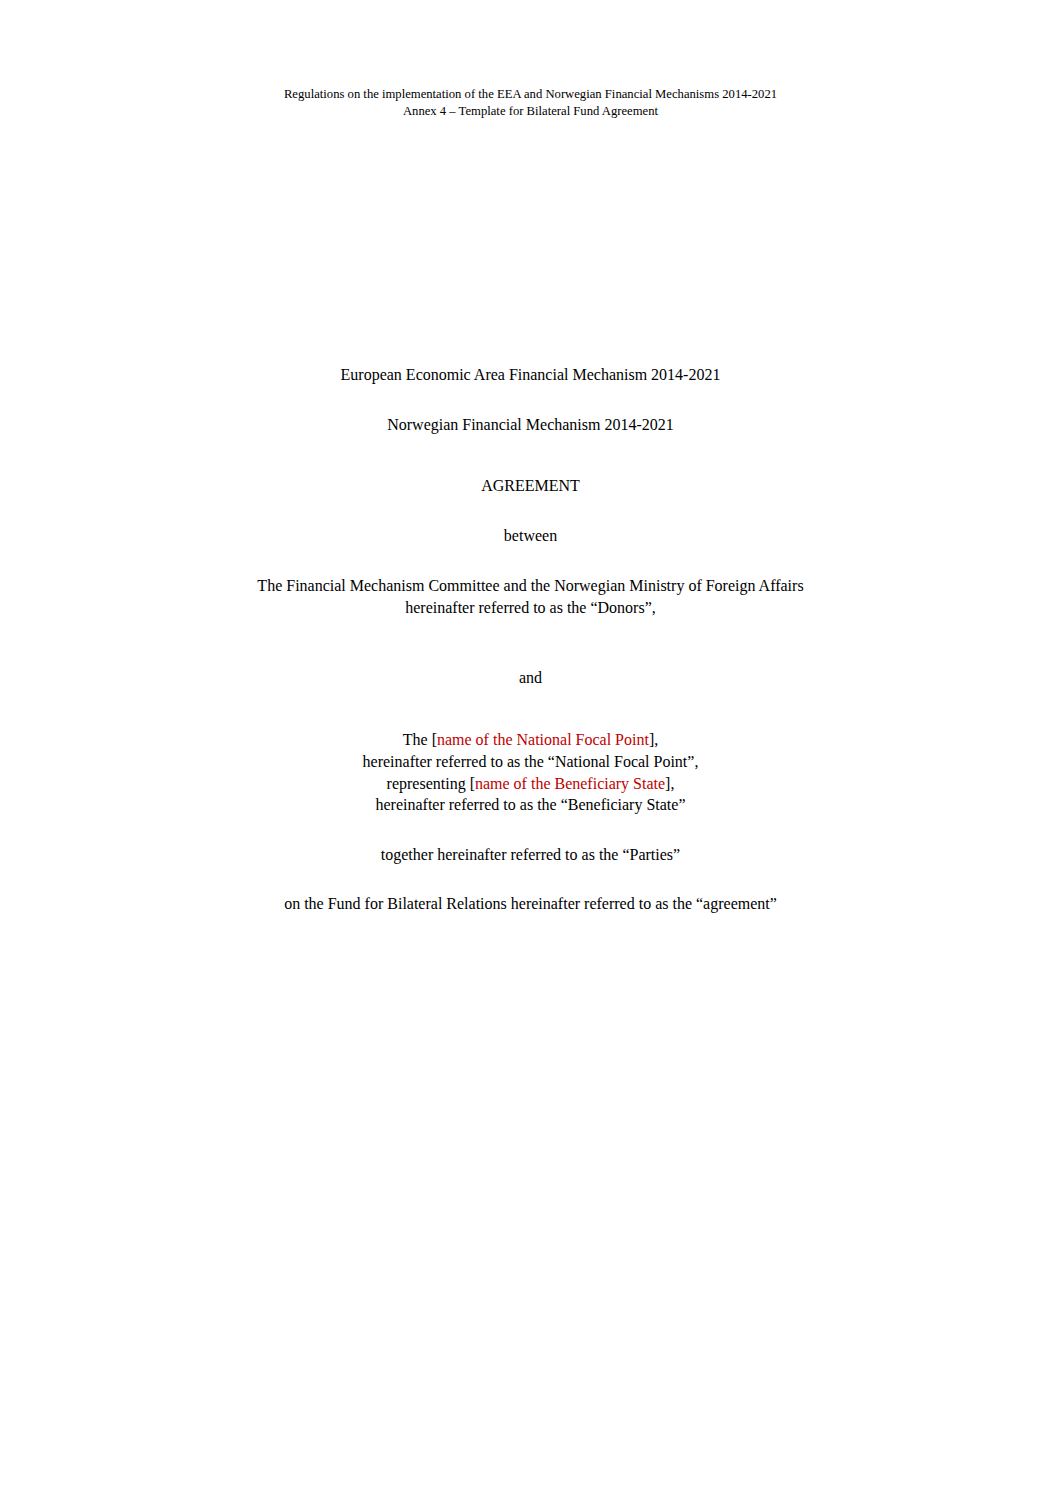Regulations on the implementation of the EEA and Norwegian Financial Mechanisms 2014-2021
Annex 4 – Template for Bilateral Fund Agreement
European Economic Area Financial Mechanism 2014-2021
Norwegian Financial Mechanism 2014-2021
AGREEMENT
between
The Financial Mechanism Committee and the Norwegian Ministry of Foreign Affairs
hereinafter referred to as the “Donors”,
and
The [name of the National Focal Point],
hereinafter referred to as the “National Focal Point”,
representing [name of the Beneficiary State],
hereinafter referred to as the “Beneficiary State”
together hereinafter referred to as the “Parties”
on the Fund for Bilateral Relations hereinafter referred to as the “agreement”